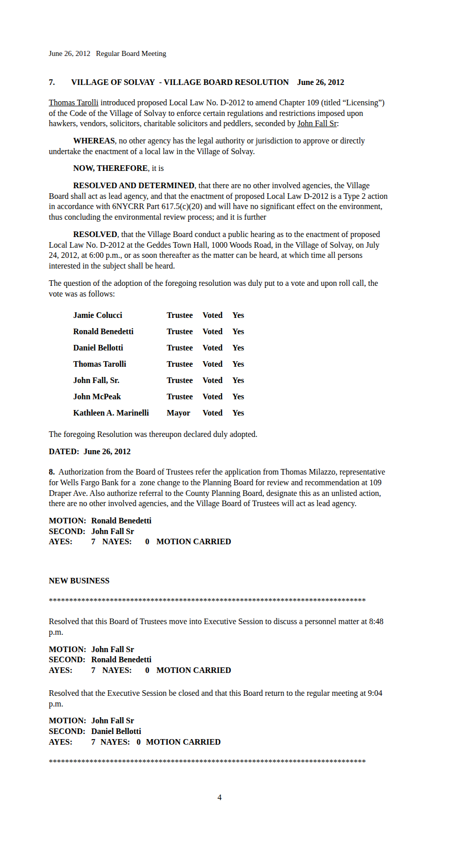June 26, 2012 Regular Board Meeting
7. VILLAGE OF SOLVAY - VILLAGE BOARD RESOLUTION June 26, 2012
Thomas Tarolli introduced proposed Local Law No. D-2012 to amend Chapter 109 (titled “Licensing”) of the Code of the Village of Solvay to enforce certain regulations and restrictions imposed upon hawkers, vendors, solicitors, charitable solicitors and peddlers, seconded by John Fall Sr:
WHEREAS, no other agency has the legal authority or jurisdiction to approve or directly undertake the enactment of a local law in the Village of Solvay.
NOW, THEREFORE, it is
RESOLVED AND DETERMINED, that there are no other involved agencies, the Village Board shall act as lead agency, and that the enactment of proposed Local Law D-2012 is a Type 2 action in accordance with 6NYCRR Part 617.5(c)(20) and will have no significant effect on the environment, thus concluding the environmental review process; and it is further
RESOLVED, that the Village Board conduct a public hearing as to the enactment of proposed Local Law No. D-2012 at the Geddes Town Hall, 1000 Woods Road, in the Village of Solvay, on July 24, 2012, at 6:00 p.m., or as soon thereafter as the matter can be heard, at which time all persons interested in the subject shall be heard.
The question of the adoption of the foregoing resolution was duly put to a vote and upon roll call, the vote was as follows:
| Jamie Colucci | Trustee | Voted | Yes |
| Ronald Benedetti | Trustee | Voted | Yes |
| Daniel Bellotti | Trustee | Voted | Yes |
| Thomas Tarolli | Trustee | Voted | Yes |
| John Fall, Sr. | Trustee | Voted | Yes |
| John McPeak | Trustee | Voted | Yes |
| Kathleen A. Marinelli | Mayor | Voted | Yes |
The foregoing Resolution was thereupon declared duly adopted.
DATED: June 26, 2012
8. Authorization from the Board of Trustees refer the application from Thomas Milazzo, representative for Wells Fargo Bank for a zone change to the Planning Board for review and recommendation at 109 Draper Ave. Also authorize referral to the County Planning Board, designate this as an unlisted action, there are no other involved agencies, and the Village Board of Trustees will act as lead agency.
| MOTION: | Ronald Benedetti |
| SECOND: | John Fall Sr |
| AYES: | 7 | NAYES: | 0 | MOTION CARRIED |
NEW BUSINESS
******************************************************************************
Resolved that this Board of Trustees move into Executive Session to discuss a personnel matter at 8:48 p.m.
| MOTION: | John Fall Sr |
| SECOND: | Ronald Benedetti |
| AYES: | 7 | NAYES: | 0 | MOTION CARRIED |
Resolved that the Executive Session be closed and that this Board return to the regular meeting at 9:04 p.m.
| MOTION: | John Fall Sr |
| SECOND: | Daniel Bellotti |
| AYES: | 7 | NAYES: | 0 | MOTION CARRIED |
******************************************************************************
4